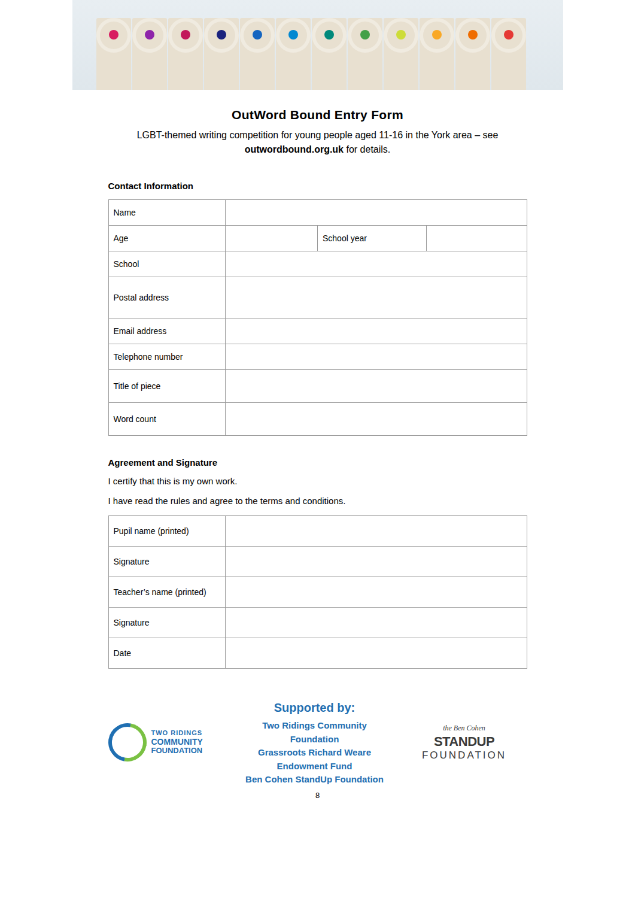OutWord Bound Entry Form
LGBT-themed writing competition for young people aged 11-16 in the York area – see
outwordbound.org.uk for details.
Contact Information
| Name | |
| Age | | School year | |
| School | |
| Postal address | |
| Email address | |
| Telephone number | |
| Title of piece | |
| Word count | |
Agreement and Signature
I certify that this is my own work.
I have read the rules and agree to the terms and conditions.
| Pupil name (printed) | |
| Signature | |
| Teacher’s name (printed) | |
| Signature | |
| Date | |
TWO RIDINGS
COMMUNITY
FOUNDATION
Supported by:
Two Ridings Community Foundation
Grassroots Richard Weare Endowment Fund
Ben Cohen StandUp Foundation
the Ben Cohen
STANDUP
FOUNDATION
8